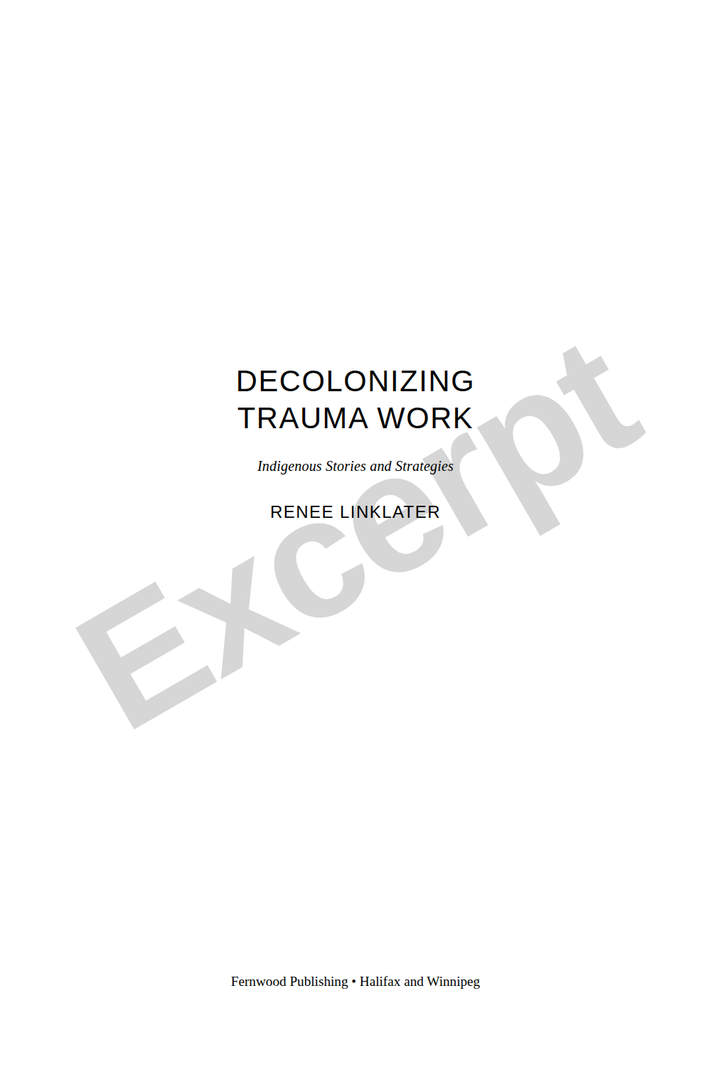Excerpt
Decolonizing
Trauma Work
Indigenous Stories and Strategies
Renee Linklater
Fernwood Publishing • Halifax and Winnipeg